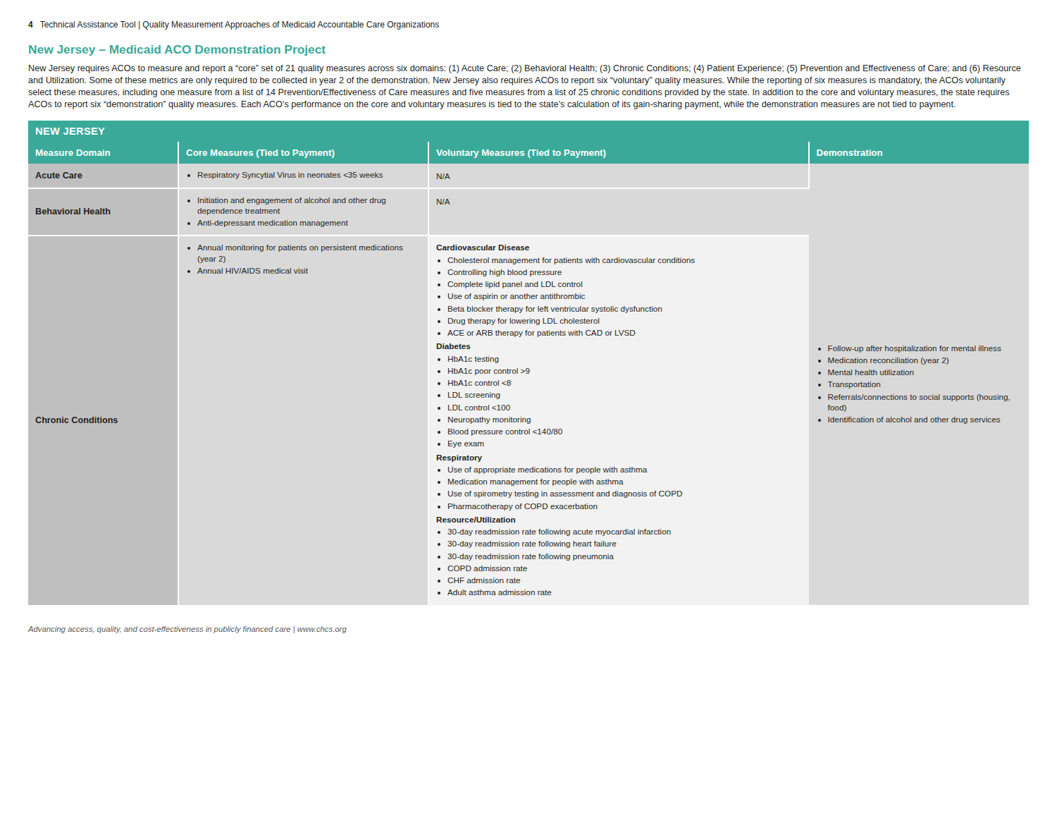4 Technical Assistance Tool | Quality Measurement Approaches of Medicaid Accountable Care Organizations
New Jersey – Medicaid ACO Demonstration Project
New Jersey requires ACOs to measure and report a “core” set of 21 quality measures across six domains: (1) Acute Care; (2) Behavioral Health; (3) Chronic Conditions; (4) Patient Experience; (5) Prevention and Effectiveness of Care; and (6) Resource and Utilization. Some of these metrics are only required to be collected in year 2 of the demonstration. New Jersey also requires ACOs to report six “voluntary” quality measures. While the reporting of six measures is mandatory, the ACOs voluntarily select these measures, including one measure from a list of 14 Prevention/Effectiveness of Care measures and five measures from a list of 25 chronic conditions provided by the state. In addition to the core and voluntary measures, the state requires ACOs to report six “demonstration” quality measures. Each ACO’s performance on the core and voluntary measures is tied to the state’s calculation of its gain-sharing payment, while the demonstration measures are not tied to payment.
NEW JERSEY
| Measure Domain | Core Measures (Tied to Payment) | Voluntary Measures (Tied to Payment) | Demonstration |
| --- | --- | --- | --- |
| Acute Care | Respiratory Syncytial Virus in neonates <35 weeks | N/A | Follow-up after hospitalization for mental illness Medication reconciliation (year 2) Mental health utilization Transportation Referrals/connections to social supports (housing, food) Identification of alcohol and other drug services |
| Behavioral Health | Initiation and engagement of alcohol and other drug dependence treatment Anti-depressant medication management | N/A |
| Chronic Conditions | Annual monitoring for patients on persistent medications (year 2) Annual HIV/AIDS medical visit | Cardiovascular Disease Cholesterol management for patients with cardiovascular conditions Controlling high blood pressure Complete lipid panel and LDL control Use of aspirin or another antithrombic Beta blocker therapy for left ventricular systolic dysfunction Drug therapy for lowering LDL cholesterol ACE or ARB therapy for patients with CAD or LVSD Diabetes HbA1c testing HbA1c poor control >9 HbA1c control <8 LDL screening LDL control <100 Neuropathy monitoring Blood pressure control <140/80 Eye exam Respiratory Use of appropriate medications for people with asthma Medication management for people with asthma Use of spirometry testing in assessment and diagnosis of COPD Pharmacotherapy of COPD exacerbation Resource/Utilization 30-day readmission rate following acute myocardial infarction 30-day readmission rate following heart failure 30-day readmission rate following pneumonia COPD admission rate CHF admission rate Adult asthma admission rate |
Advancing access, quality, and cost-effectiveness in publicly financed care | www.chcs.org